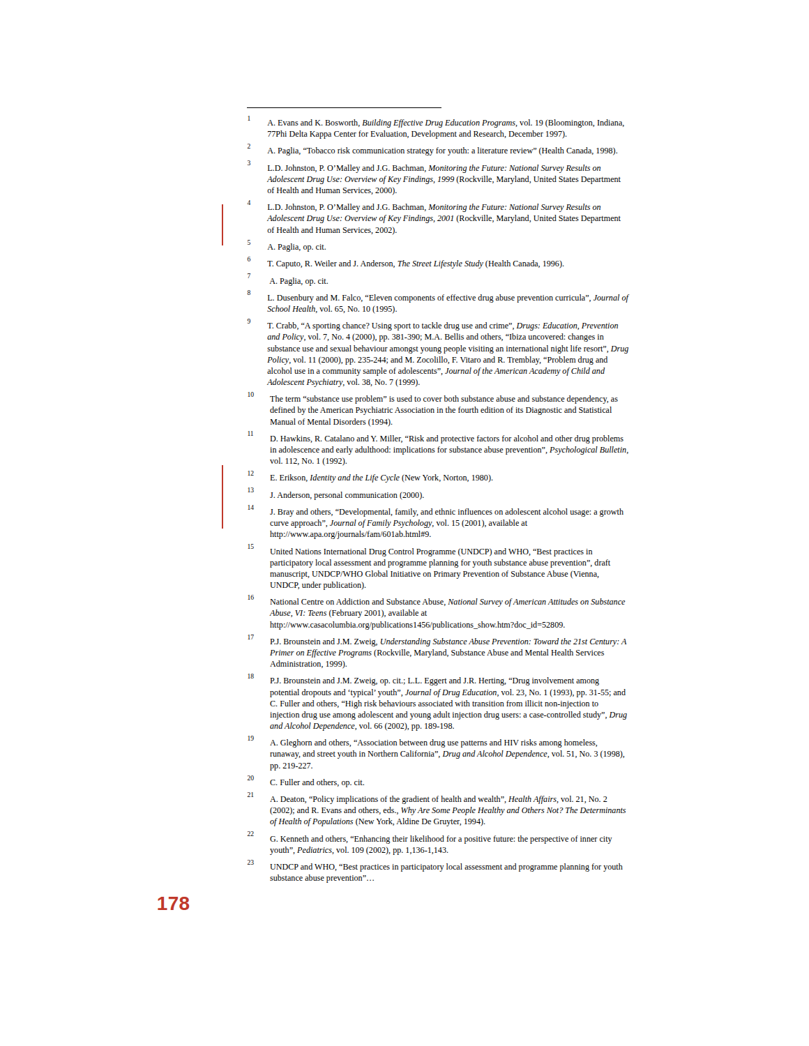1 A. Evans and K. Bosworth, Building Effective Drug Education Programs, vol. 19 (Bloomington, Indiana, 77Phi Delta Kappa Center for Evaluation, Development and Research, December 1997).
2 A. Paglia, “Tobacco risk communication strategy for youth: a literature review” (Health Canada, 1998).
3 L.D. Johnston, P. O’Malley and J.G. Bachman, Monitoring the Future: National Survey Results on Adolescent Drug Use: Overview of Key Findings, 1999 (Rockville, Maryland, United States Department of Health and Human Services, 2000).
4 L.D. Johnston, P. O’Malley and J.G. Bachman, Monitoring the Future: National Survey Results on Adolescent Drug Use: Overview of Key Findings, 2001 (Rockville, Maryland, United States Department of Health and Human Services, 2002).
5 A. Paglia, op. cit.
6 T. Caputo, R. Weiler and J. Anderson, The Street Lifestyle Study (Health Canada, 1996).
7 A. Paglia, op. cit.
8 L. Dusenbury and M. Falco, “Eleven components of effective drug abuse prevention curricula”, Journal of School Health, vol. 65, No. 10 (1995).
9 T. Crabb, “A sporting chance? Using sport to tackle drug use and crime”, Drugs: Education, Prevention and Policy, vol. 7, No. 4 (2000), pp. 381-390; M.A. Bellis and others, “Ibiza uncovered: changes in substance use and sexual behaviour amongst young people visiting an international night life resort”, Drug Policy, vol. 11 (2000), pp. 235-244; and M. Zocolillo, F. Vitaro and R. Tremblay, “Problem drug and alcohol use in a community sample of adolescents”, Journal of the American Academy of Child and Adolescent Psychiatry, vol. 38, No. 7 (1999).
10 The term “substance use problem” is used to cover both substance abuse and substance dependency, as defined by the American Psychiatric Association in the fourth edition of its Diagnostic and Statistical Manual of Mental Disorders (1994).
11 D. Hawkins, R. Catalano and Y. Miller, “Risk and protective factors for alcohol and other drug problems in adolescence and early adulthood: implications for substance abuse prevention”, Psychological Bulletin, vol. 112, No. 1 (1992).
12 E. Erikson, Identity and the Life Cycle (New York, Norton, 1980).
13 J. Anderson, personal communication (2000).
14 J. Bray and others, “Developmental, family, and ethnic influences on adolescent alcohol usage: a growth curve approach”, Journal of Family Psychology, vol. 15 (2001), available at http://www.apa.org/journals/fam/601ab.html#9.
15 United Nations International Drug Control Programme (UNDCP) and WHO, “Best practices in participatory local assessment and programme planning for youth substance abuse prevention”, draft manuscript, UNDCP/WHO Global Initiative on Primary Prevention of Substance Abuse (Vienna, UNDCP, under publication).
16 National Centre on Addiction and Substance Abuse, National Survey of American Attitudes on Substance Abuse, VI: Teens (February 2001), available at http://www.casacolumbia.org/publications1456/publications_show.htm?doc_id=52809.
17 P.J. Brounstein and J.M. Zweig, Understanding Substance Abuse Prevention: Toward the 21st Century: A Primer on Effective Programs (Rockville, Maryland, Substance Abuse and Mental Health Services Administration, 1999).
18 P.J. Brounstein and J.M. Zweig, op. cit.; L.L. Eggert and J.R. Herting, “Drug involvement among potential dropouts and ‘typical’ youth”, Journal of Drug Education, vol. 23, No. 1 (1993), pp. 31-55; and C. Fuller and others, “High risk behaviours associated with transition from illicit non-injection to injection drug use among adolescent and young adult injection drug users: a case-controlled study”, Drug and Alcohol Dependence, vol. 66 (2002), pp. 189-198.
19 A. Gleghorn and others, “Association between drug use patterns and HIV risks among homeless, runaway, and street youth in Northern California”, Drug and Alcohol Dependence, vol. 51, No. 3 (1998), pp. 219-227.
20 C. Fuller and others, op. cit.
21 A. Deaton, “Policy implications of the gradient of health and wealth”, Health Affairs, vol. 21, No. 2 (2002); and R. Evans and others, eds., Why Are Some People Healthy and Others Not? The Determinants of Health of Populations (New York, Aldine De Gruyter, 1994).
22 G. Kenneth and others, “Enhancing their likelihood for a positive future: the perspective of inner city youth”, Pediatrics, vol. 109 (2002), pp. 1,136-1,143.
23 UNDCP and WHO, “Best practices in participatory local assessment and programme planning for youth substance abuse prevention”…
178